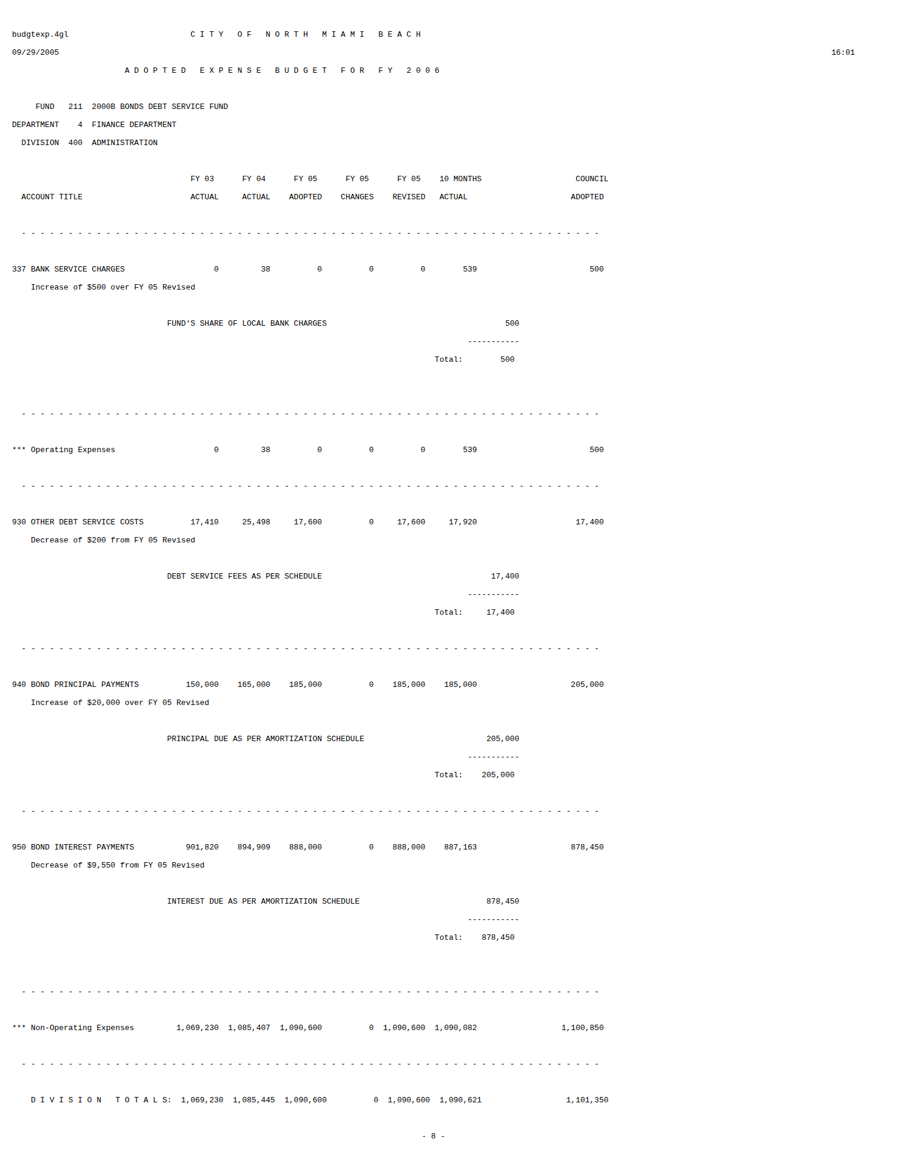budgtexp.4gl C I T Y O F N O R T H M I A M I B E A C H
09/29/2005 16:01
A D O P T E D E X P E N S E B U D G E T F O R F Y 2 0 0 6
FUND 211 2000B BONDS DEBT SERVICE FUND
DEPARTMENT 4 FINANCE DEPARTMENT
DIVISION 400 ADMINISTRATION
FY 03 FY 04 FY 05 FY 05 FY 05 10 MONTHS COUNCIL
ACCOUNT TITLE ACTUAL ACTUAL ADOPTED CHANGES REVISED ACTUAL ADOPTED
- - - - - - - - - - - - - - - - - - - - - - - - - - - - - - - - - - - - - - - - - - - - - - - - - - - - - - - - - - - - - -
337 BANK SERVICE CHARGES 0 38 0 0 0 539 500
Increase of $500 over FY 05 Revised
FUND'S SHARE OF LOCAL BANK CHARGES 500
-----------
Total: 500
- - - - - - - - - - - - - - - - - - - - - - - - - - - - - - - - - - - - - - - - - - - - - - - - - - - - - - - - - - - - - -
*** Operating Expenses 0 38 0 0 0 539 500
- - - - - - - - - - - - - - - - - - - - - - - - - - - - - - - - - - - - - - - - - - - - - - - - - - - - - - - - - - - - - -
930 OTHER DEBT SERVICE COSTS 17,410 25,498 17,600 0 17,600 17,920 17,400
Decrease of $200 from FY 05 Revised
DEBT SERVICE FEES AS PER SCHEDULE 17,400
-----------
Total: 17,400
- - - - - - - - - - - - - - - - - - - - - - - - - - - - - - - - - - - - - - - - - - - - - - - - - - - - - - - - - - - - - -
940 BOND PRINCIPAL PAYMENTS 150,000 165,000 185,000 0 185,000 185,000 205,000
Increase of $20,000 over FY 05 Revised
PRINCIPAL DUE AS PER AMORTIZATION SCHEDULE 205,000
-----------
Total: 205,000
- - - - - - - - - - - - - - - - - - - - - - - - - - - - - - - - - - - - - - - - - - - - - - - - - - - - - - - - - - - - - -
950 BOND INTEREST PAYMENTS 901,820 894,909 888,000 0 888,000 887,163 878,450
Decrease of $9,550 from FY 05 Revised
INTEREST DUE AS PER AMORTIZATION SCHEDULE 878,450
-----------
Total: 878,450
- - - - - - - - - - - - - - - - - - - - - - - - - - - - - - - - - - - - - - - - - - - - - - - - - - - - - - - - - - - - - -
*** Non-Operating Expenses 1,069,230 1,085,407 1,090,600 0 1,090,600 1,090,082 1,100,850
- - - - - - - - - - - - - - - - - - - - - - - - - - - - - - - - - - - - - - - - - - - - - - - - - - - - - - - - - - - - - -
D I V I S I O N T O T A L S: 1,069,230 1,085,445 1,090,600 0 1,090,600 1,090,621 1,101,350
- 8 -